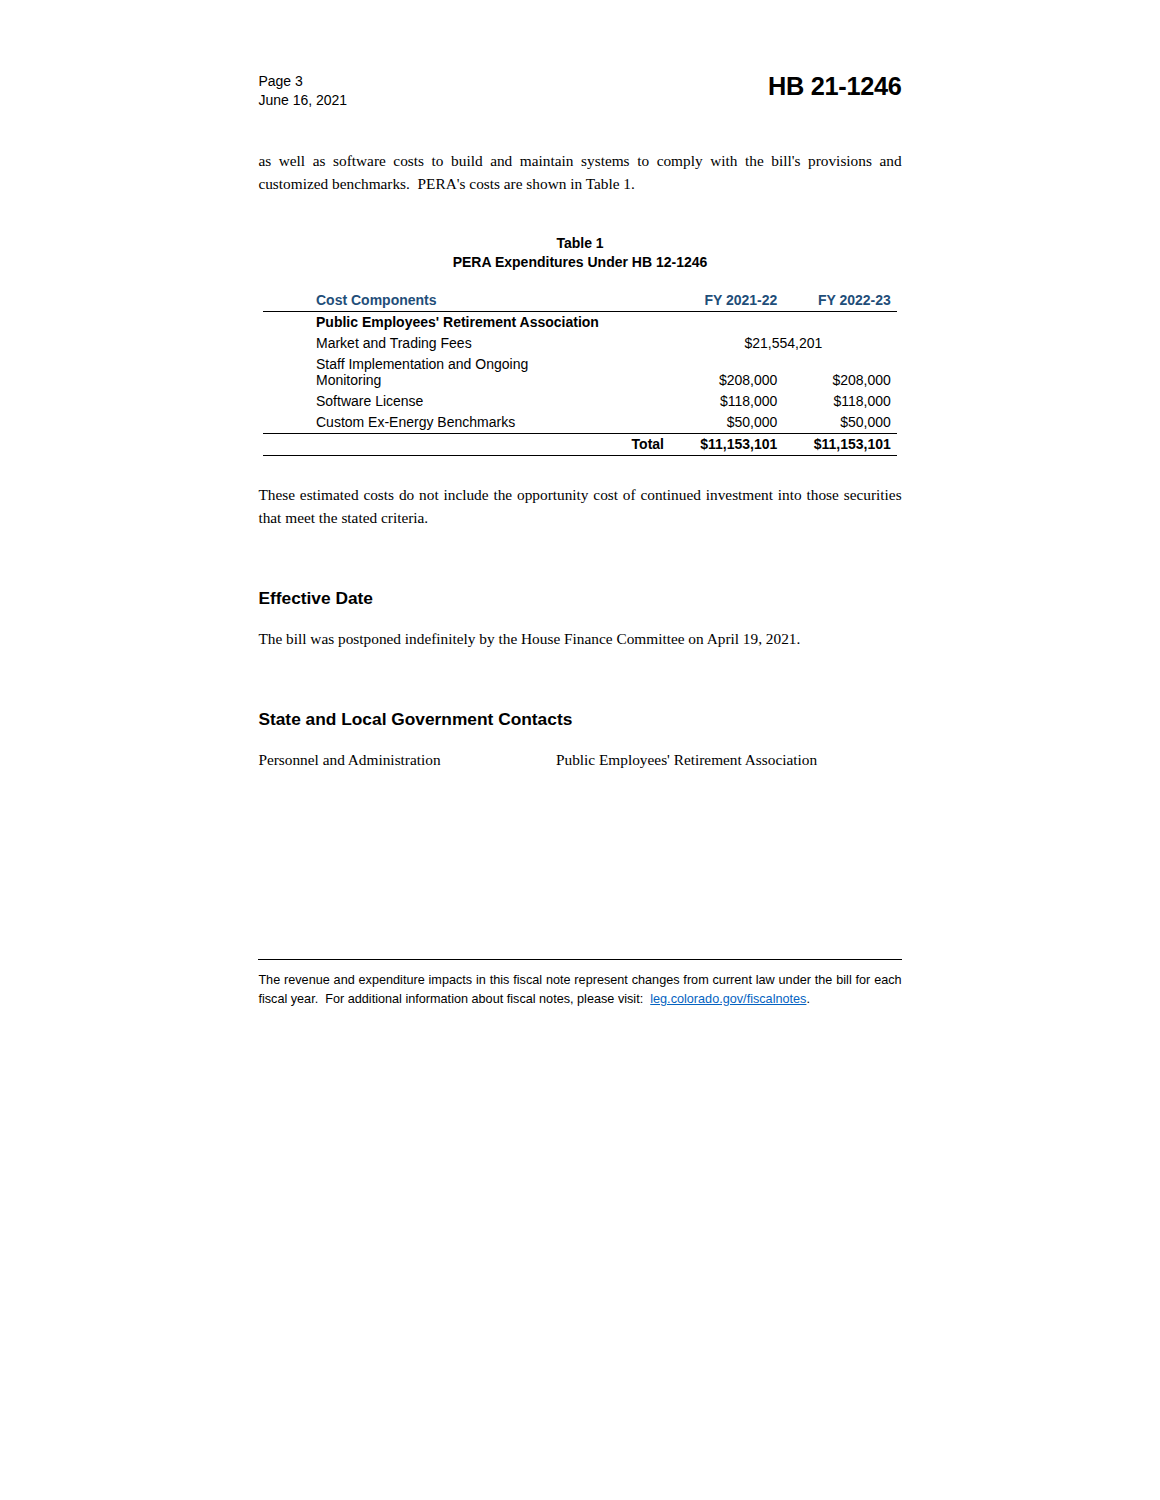Page 3
June 16, 2021
HB 21-1246
as well as software costs to build and maintain systems to comply with the bill's provisions and customized benchmarks. PERA's costs are shown in Table 1.
Table 1
PERA Expenditures Under HB 12-1246
| Cost Components | | FY 2021-22 | FY 2022-23 |
| --- | --- | --- | --- |
| Public Employees' Retirement Association |
| Market and Trading Fees | | $21,554,201 |
| Staff Implementation and Ongoing Monitoring | | $208,000 | $208,000 |
| Software License | | $118,000 | $118,000 |
| Custom Ex-Energy Benchmarks | | $50,000 | $50,000 |
| | Total | $11,153,101 | $11,153,101 |
These estimated costs do not include the opportunity cost of continued investment into those securities that meet the stated criteria.
Effective Date
The bill was postponed indefinitely by the House Finance Committee on April 19, 2021.
State and Local Government Contacts
Personnel and Administration
Public Employees' Retirement Association
The revenue and expenditure impacts in this fiscal note represent changes from current law under the bill for each fiscal year. For additional information about fiscal notes, please visit: leg.colorado.gov/fiscalnotes.